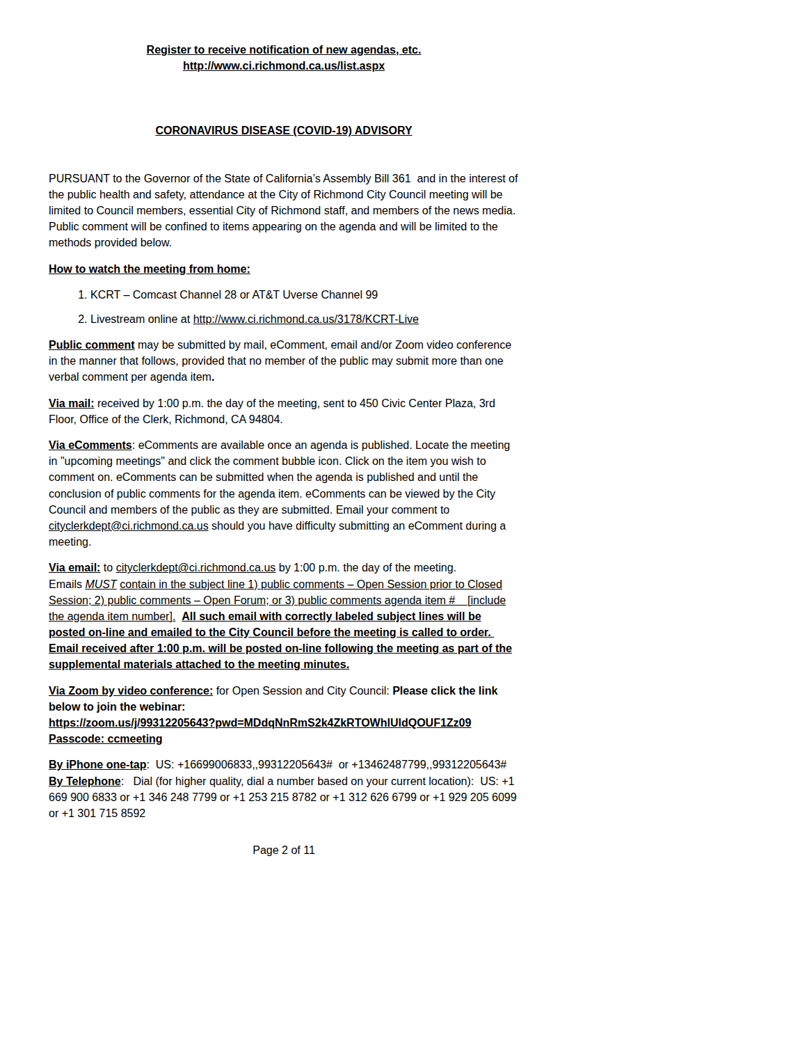Register to receive notification of new agendas, etc.
http://www.ci.richmond.ca.us/list.aspx
CORONAVIRUS DISEASE (COVID-19) ADVISORY
PURSUANT to the Governor of the State of California’s Assembly Bill 361 and in the interest of the public health and safety, attendance at the City of Richmond City Council meeting will be limited to Council members, essential City of Richmond staff, and members of the news media. Public comment will be confined to items appearing on the agenda and will be limited to the methods provided below.
How to watch the meeting from home:
KCRT – Comcast Channel 28 or AT&T Uverse Channel 99
Livestream online at http://www.ci.richmond.ca.us/3178/KCRT-Live
Public comment may be submitted by mail, eComment, email and/or Zoom video conference in the manner that follows, provided that no member of the public may submit more than one verbal comment per agenda item.
Via mail: received by 1:00 p.m. the day of the meeting, sent to 450 Civic Center Plaza, 3rd Floor, Office of the Clerk, Richmond, CA 94804.
Via eComments: eComments are available once an agenda is published. Locate the meeting in "upcoming meetings" and click the comment bubble icon. Click on the item you wish to comment on. eComments can be submitted when the agenda is published and until the conclusion of public comments for the agenda item. eComments can be viewed by the City Council and members of the public as they are submitted. Email your comment to cityclerkdept@ci.richmond.ca.us should you have difficulty submitting an eComment during a meeting.
Via email: to cityclerkdept@ci.richmond.ca.us by 1:00 p.m. the day of the meeting.
Emails MUST contain in the subject line 1) public comments – Open Session prior to Closed Session; 2) public comments – Open Forum; or 3) public comments agenda item # [include the agenda item number]. All such email with correctly labeled subject lines will be posted on-line and emailed to the City Council before the meeting is called to order. Email received after 1:00 p.m. will be posted on-line following the meeting as part of the supplemental materials attached to the meeting minutes.
Via Zoom by video conference: for Open Session and City Council: Please click the link below to join the webinar:
https://zoom.us/j/99312205643?pwd=MDdqNnRmS2k4ZkRTOWhlUldQOUF1Zz09
Passcode: ccmeeting
By iPhone one-tap: US: +16699006833,,99312205643# or +13462487799,,99312205643#
By Telephone: Dial (for higher quality, dial a number based on your current location): US: +1 669 900 6833 or +1 346 248 7799 or +1 253 215 8782 or +1 312 626 6799 or +1 929 205 6099 or +1 301 715 8592
Page 2 of 11